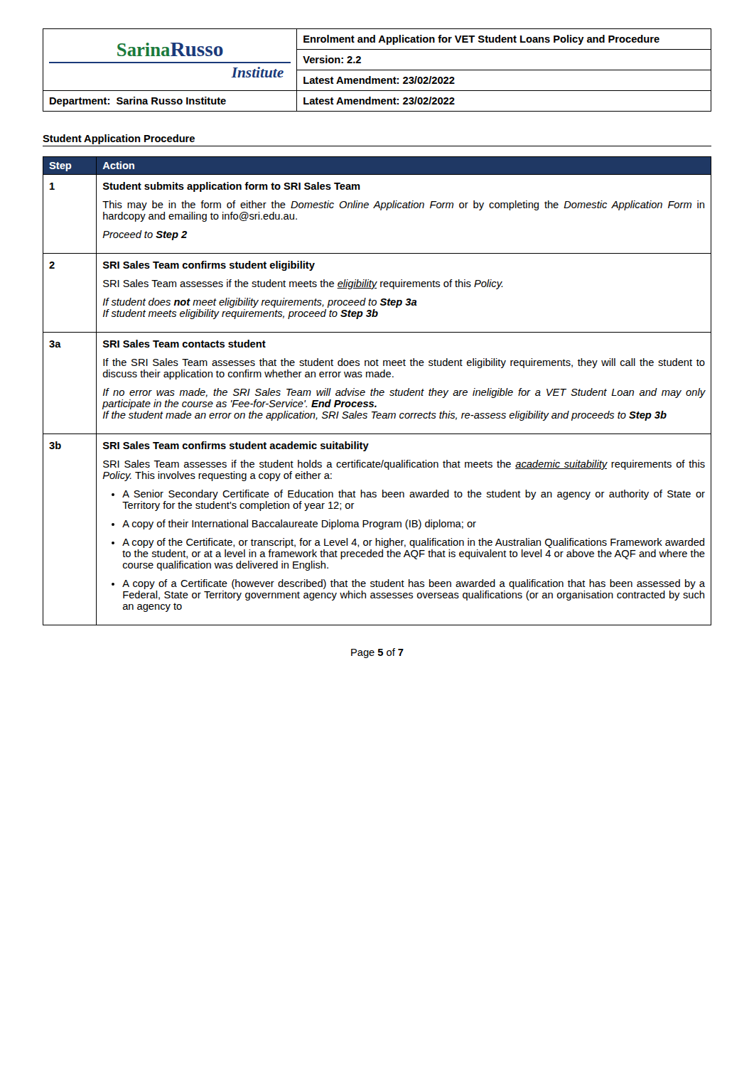| Sarina Russo Institute | Enrolment and Application for VET Student Loans Policy and Procedure |
| Version: 2.2 |
| Latest Amendment: 23/02/2022 |
| Department: Sarina Russo Institute | Latest Amendment: 23/02/2022 |
Student Application Procedure
| Step | Action |
| --- | --- |
| 1 | Student submits application form to SRI Sales Team This may be in the form of either the Domestic Online Application Form or by completing the Domestic Application Form in hardcopy and emailing to info@sri.edu.au. Proceed to Step 2 |
| 2 | SRI Sales Team confirms student eligibility SRI Sales Team assesses if the student meets the eligibility requirements of this Policy. If student does not meet eligibility requirements, proceed to Step 3a If student meets eligibility requirements , proceed to Step 3b |
| 3a | SRI Sales Team contacts student If the SRI Sales Team assesses that the student does not meet the student eligibility requirements, they will call the student to discuss their application to confirm whether an error was made. If no error was made, the SRI Sales Team will advise the student they are ineligible for a VET Student Loan and may only participate in the course as 'Fee-for-Service'. End Process. If the student made an error on the application, SRI Sales Team corrects this, re-assess eligibility and proceeds to Step 3b |
| 3b | SRI Sales Team confirms student academic suitability SRI Sales Team assesses if the student holds a certificate/qualification that meets the academic suitability requirements of this Policy. This involves requesting a copy of either a: A Senior Secondary Certificate of Education that has been awarded to the student by an agency or authority of State or Territory for the student's completion of year 12; or A copy of their International Baccalaureate Diploma Program (IB) diploma; or A copy of the Certificate, or transcript, for a Level 4, or higher, qualification in the Australian Qualifications Framework awarded to the student, or at a level in a framework that preceded the AQF that is equivalent to level 4 or above the AQF and where the course qualification was delivered in English. A copy of a Certificate (however described) that the student has been awarded a qualification that has been assessed by a Federal, State or Territory government agency which assesses overseas qualifications (or an organisation contracted by such an agency to |
Page 5 of 7